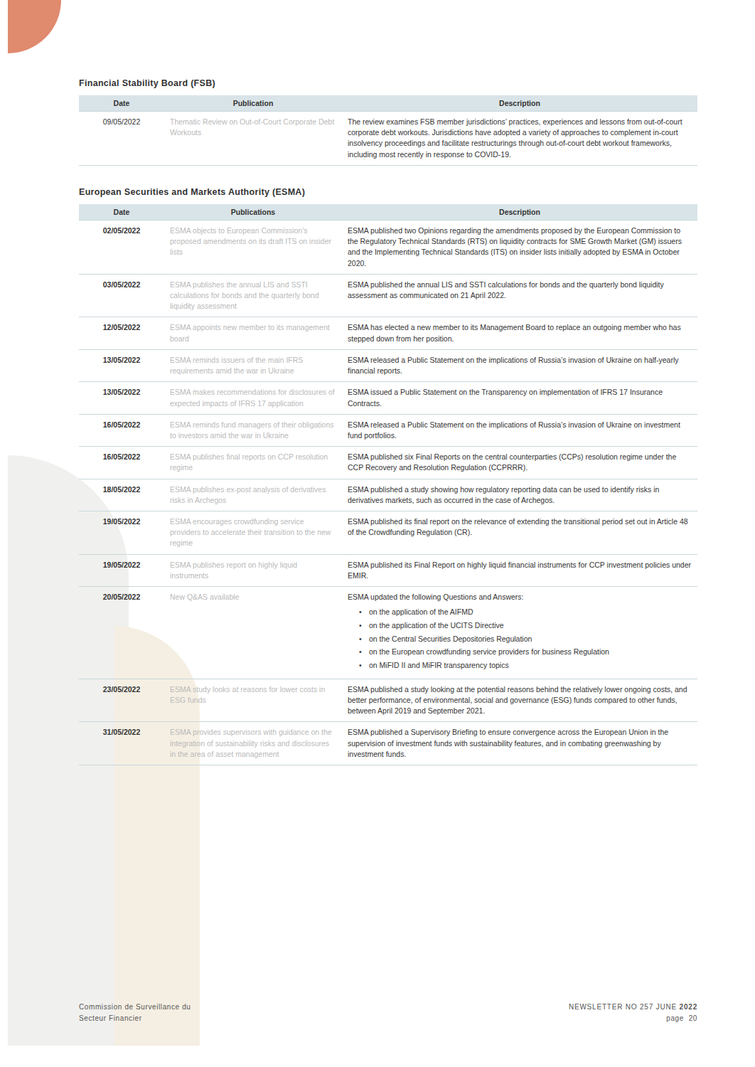Financial Stability Board (FSB)
| Date | Publication | Description |
| --- | --- | --- |
| 09/05/2022 | Thematic Review on Out-of-Court Corporate Debt Workouts | The review examines FSB member jurisdictions’ practices, experiences and lessons from out-of-court corporate debt workouts. Jurisdictions have adopted a variety of approaches to complement in-court insolvency proceedings and facilitate restructurings through out-of-court debt workout frameworks, including most recently in response to COVID-19. |
European Securities and Markets Authority (ESMA)
| Date | Publications | Description |
| --- | --- | --- |
| 02/05/2022 | ESMA objects to European Commission’s proposed amendments on its draft ITS on insider lists | ESMA published two Opinions regarding the amendments proposed by the European Commission to the Regulatory Technical Standards (RTS) on liquidity contracts for SME Growth Market (GM) issuers and the Implementing Technical Standards (ITS) on insider lists initially adopted by ESMA in October 2020. |
| 03/05/2022 | ESMA publishes the annual LIS and SSTI calculations for bonds and the quarterly bond liquidity assessment | ESMA published the annual LIS and SSTI calculations for bonds and the quarterly bond liquidity assessment as communicated on 21 April 2022. |
| 12/05/2022 | ESMA appoints new member to its management board | ESMA has elected a new member to its Management Board to replace an outgoing member who has stepped down from her position. |
| 13/05/2022 | ESMA reminds issuers of the main IFRS requirements amid the war in Ukraine | ESMA released a Public Statement on the implications of Russia’s invasion of Ukraine on half-yearly financial reports. |
| 13/05/2022 | ESMA makes recommendations for disclosures of expected impacts of IFRS 17 application | ESMA issued a Public Statement on the Transparency on implementation of IFRS 17 Insurance Contracts. |
| 16/05/2022 | ESMA reminds fund managers of their obligations to investors amid the war in Ukraine | ESMA released a Public Statement on the implications of Russia’s invasion of Ukraine on investment fund portfolios. |
| 16/05/2022 | ESMA publishes final reports on CCP resolution regime | ESMA published six Final Reports on the central counterparties (CCPs) resolution regime under the CCP Recovery and Resolution Regulation (CCPRRR). |
| 18/05/2022 | ESMA publishes ex-post analysis of derivatives risks in Archegos | ESMA published a study showing how regulatory reporting data can be used to identify risks in derivatives markets, such as occurred in the case of Archegos. |
| 19/05/2022 | ESMA encourages crowdfunding service providers to accelerate their transition to the new regime | ESMA published its final report on the relevance of extending the transitional period set out in Article 48 of the Crowdfunding Regulation (CR). |
| 19/05/2022 | ESMA publishes report on highly liquid instruments | ESMA published its Final Report on highly liquid financial instruments for CCP investment policies under EMIR. |
| 20/05/2022 | New Q&AS available | ESMA updated the following Questions and Answers: on the application of the AIFMD on the application of the UCITS Directive on the Central Securities Depositories Regulation on the European crowdfunding service providers for business Regulation on MiFID II and MiFIR transparency topics |
| 23/05/2022 | ESMA study looks at reasons for lower costs in ESG funds | ESMA published a study looking at the potential reasons behind the relatively lower ongoing costs, and better performance, of environmental, social and governance (ESG) funds compared to other funds, between April 2019 and September 2021. |
| 31/05/2022 | ESMA provides supervisors with guidance on the integration of sustainability risks and disclosures in the area of asset management | ESMA published a Supervisory Briefing to ensure convergence across the European Union in the supervision of investment funds with sustainability features, and in combating greenwashing by investment funds. |
Commission de Surveillance du
Secteur Financier
NEWSLETTER NO 257 JUNE 2022
page 20